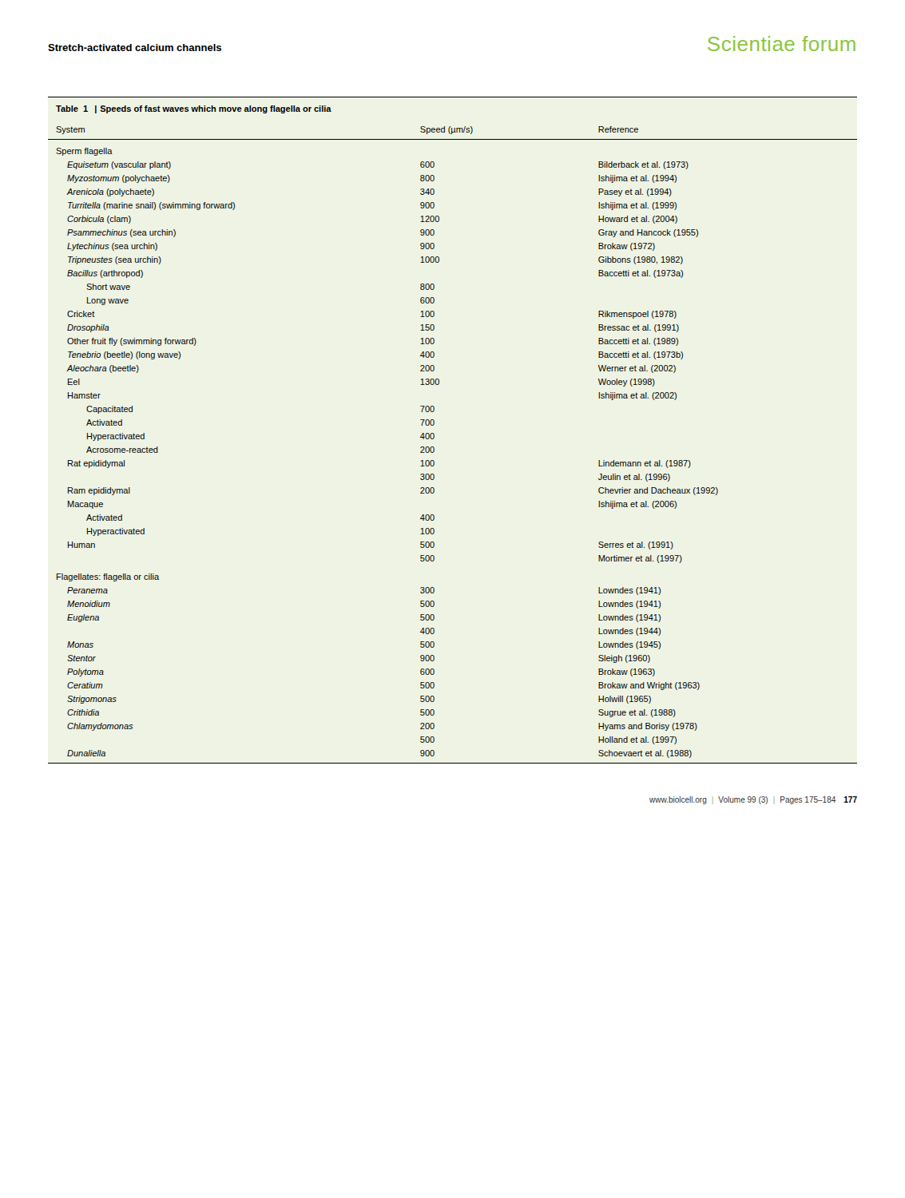Stretch-activated calcium channels
Scientiae forum
Table 1|Speeds of fast waves which move along flagella or cilia
| System | Speed (µm/s) | Reference |
| --- | --- | --- |
| Sperm flagella | | |
| Equisetum (vascular plant) | 600 | Bilderback et al. (1973) |
| Myzostomum (polychaete) | 800 | Ishijima et al. (1994) |
| Arenicola (polychaete) | 340 | Pasey et al. (1994) |
| Turritella (marine snail) (swimming forward) | 900 | Ishijima et al. (1999) |
| Corbicula (clam) | 1200 | Howard et al. (2004) |
| Psammechinus (sea urchin) | 900 | Gray and Hancock (1955) |
| Lytechinus (sea urchin) | 900 | Brokaw (1972) |
| Tripneustes (sea urchin) | 1000 | Gibbons (1980, 1982) |
| Bacillus (arthropod) | | Baccetti et al. (1973a) |
| Short wave | 800 | |
| Long wave | 600 | |
| Cricket | 100 | Rikmenspoel (1978) |
| Drosophila | 150 | Bressac et al. (1991) |
| Other fruit fly (swimming forward) | 100 | Baccetti et al. (1989) |
| Tenebrio (beetle) (long wave) | 400 | Baccetti et al. (1973b) |
| Aleochara (beetle) | 200 | Werner et al. (2002) |
| Eel | 1300 | Wooley (1998) |
| Hamster | | Ishijima et al. (2002) |
| Capacitated | 700 | |
| Activated | 700 | |
| Hyperactivated | 400 | |
| Acrosome-reacted | 200 | |
| Rat epididymal | 100 | Lindemann et al. (1987) |
| | 300 | Jeulin et al. (1996) |
| Ram epididymal | 200 | Chevrier and Dacheaux (1992) |
| Macaque | | Ishijima et al. (2006) |
| Activated | 400 | |
| Hyperactivated | 100 | |
| Human | 500 | Serres et al. (1991) |
| | 500 | Mortimer et al. (1997) |
| Flagellates: flagella or cilia | | |
| Peranema | 300 | Lowndes (1941) |
| Menoidium | 500 | Lowndes (1941) |
| Euglena | 500 | Lowndes (1941) |
| | 400 | Lowndes (1944) |
| Monas | 500 | Lowndes (1945) |
| Stentor | 900 | Sleigh (1960) |
| Polytoma | 600 | Brokaw (1963) |
| Ceratium | 500 | Brokaw and Wright (1963) |
| Strigomonas | 500 | Holwill (1965) |
| Crithidia | 500 | Sugrue et al. (1988) |
| Chlamydomonas | 200 | Hyams and Borisy (1978) |
| | 500 | Holland et al. (1997) |
| Dunaliella | 900 | Schoevaert et al. (1988) |
www.biolcell.org|Volume 99 (3)|Pages 175–184177